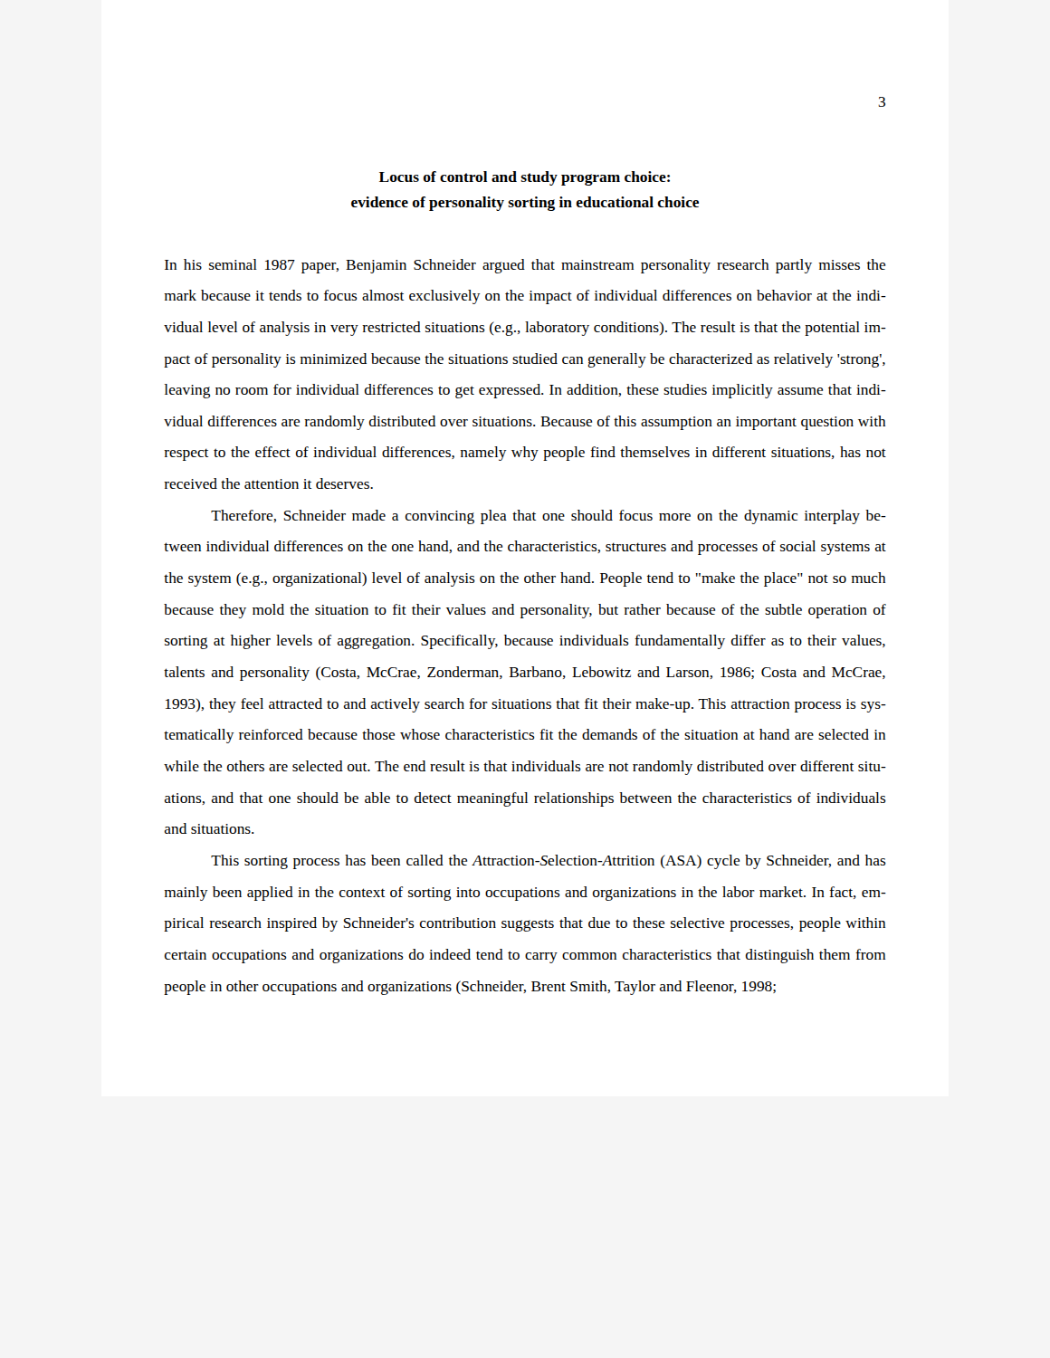3
Locus of control and study program choice:
evidence of personality sorting in educational choice
In his seminal 1987 paper, Benjamin Schneider argued that mainstream personality research partly misses the mark because it tends to focus almost exclusively on the impact of individual differences on behavior at the individual level of analysis in very restricted situations (e.g., laboratory conditions). The result is that the potential impact of personality is minimized because the situations studied can generally be characterized as relatively 'strong', leaving no room for individual differences to get expressed. In addition, these studies implicitly assume that individual differences are randomly distributed over situations. Because of this assumption an important question with respect to the effect of individual differences, namely why people find themselves in different situations, has not received the attention it deserves.
Therefore, Schneider made a convincing plea that one should focus more on the dynamic interplay between individual differences on the one hand, and the characteristics, structures and processes of social systems at the system (e.g., organizational) level of analysis on the other hand. People tend to "make the place" not so much because they mold the situation to fit their values and personality, but rather because of the subtle operation of sorting at higher levels of aggregation. Specifically, because individuals fundamentally differ as to their values, talents and personality (Costa, McCrae, Zonderman, Barbano, Lebowitz and Larson, 1986; Costa and McCrae, 1993), they feel attracted to and actively search for situations that fit their make-up. This attraction process is systematically reinforced because those whose characteristics fit the demands of the situation at hand are selected in while the others are selected out. The end result is that individuals are not randomly distributed over different situations, and that one should be able to detect meaningful relationships between the characteristics of individuals and situations.
This sorting process has been called the Attraction-Selection-Attrition (ASA) cycle by Schneider, and has mainly been applied in the context of sorting into occupations and organizations in the labor market. In fact, empirical research inspired by Schneider's contribution suggests that due to these selective processes, people within certain occupations and organizations do indeed tend to carry common characteristics that distinguish them from people in other occupations and organizations (Schneider, Brent Smith, Taylor and Fleenor, 1998;